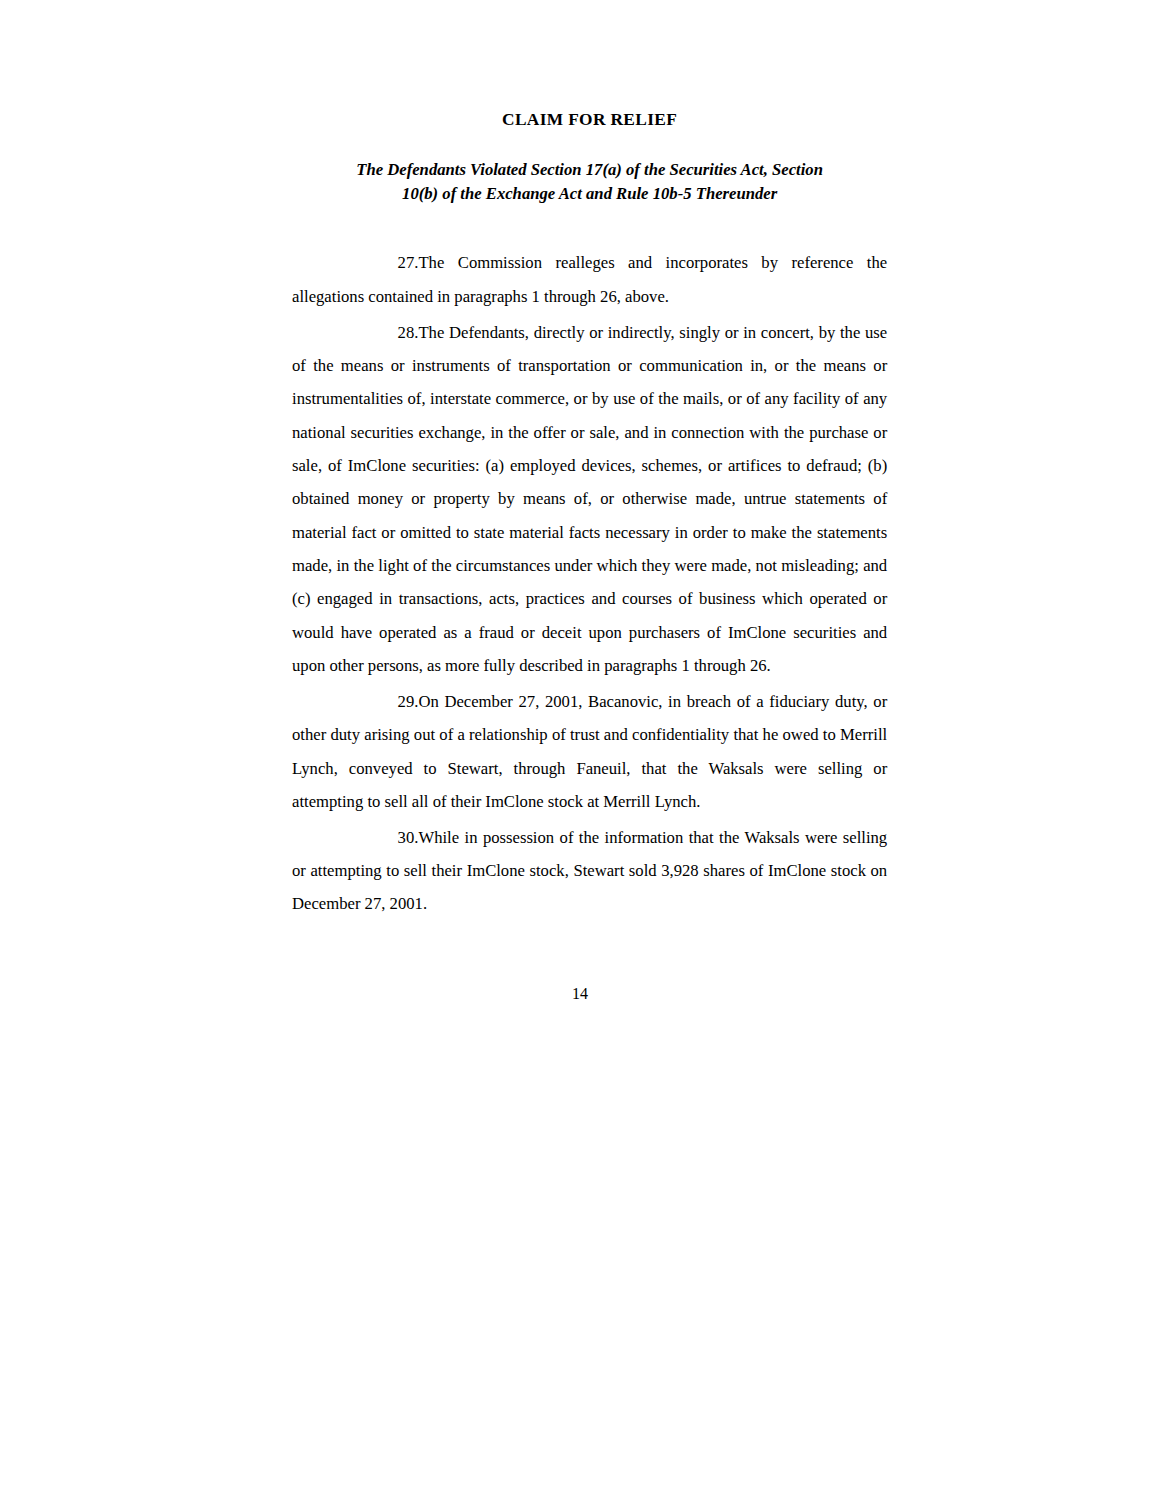CLAIM FOR RELIEF
The Defendants Violated Section 17(a) of the Securities Act, Section
10(b) of the Exchange Act and Rule 10b-5 Thereunder
27. The Commission realleges and incorporates by reference the allegations contained in paragraphs 1 through 26, above.
28. The Defendants, directly or indirectly, singly or in concert, by the use of the means or instruments of transportation or communication in, or the means or instrumentalities of, interstate commerce, or by use of the mails, or of any facility of any national securities exchange, in the offer or sale, and in connection with the purchase or sale, of ImClone securities: (a) employed devices, schemes, or artifices to defraud; (b) obtained money or property by means of, or otherwise made, untrue statements of material fact or omitted to state material facts necessary in order to make the statements made, in the light of the circumstances under which they were made, not misleading; and (c) engaged in transactions, acts, practices and courses of business which operated or would have operated as a fraud or deceit upon purchasers of ImClone securities and upon other persons, as more fully described in paragraphs 1 through 26.
29. On December 27, 2001, Bacanovic, in breach of a fiduciary duty, or other duty arising out of a relationship of trust and confidentiality that he owed to Merrill Lynch, conveyed to Stewart, through Faneuil, that the Waksals were selling or attempting to sell all of their ImClone stock at Merrill Lynch.
30. While in possession of the information that the Waksals were selling or attempting to sell their ImClone stock, Stewart sold 3,928 shares of ImClone stock on December 27, 2001.
14